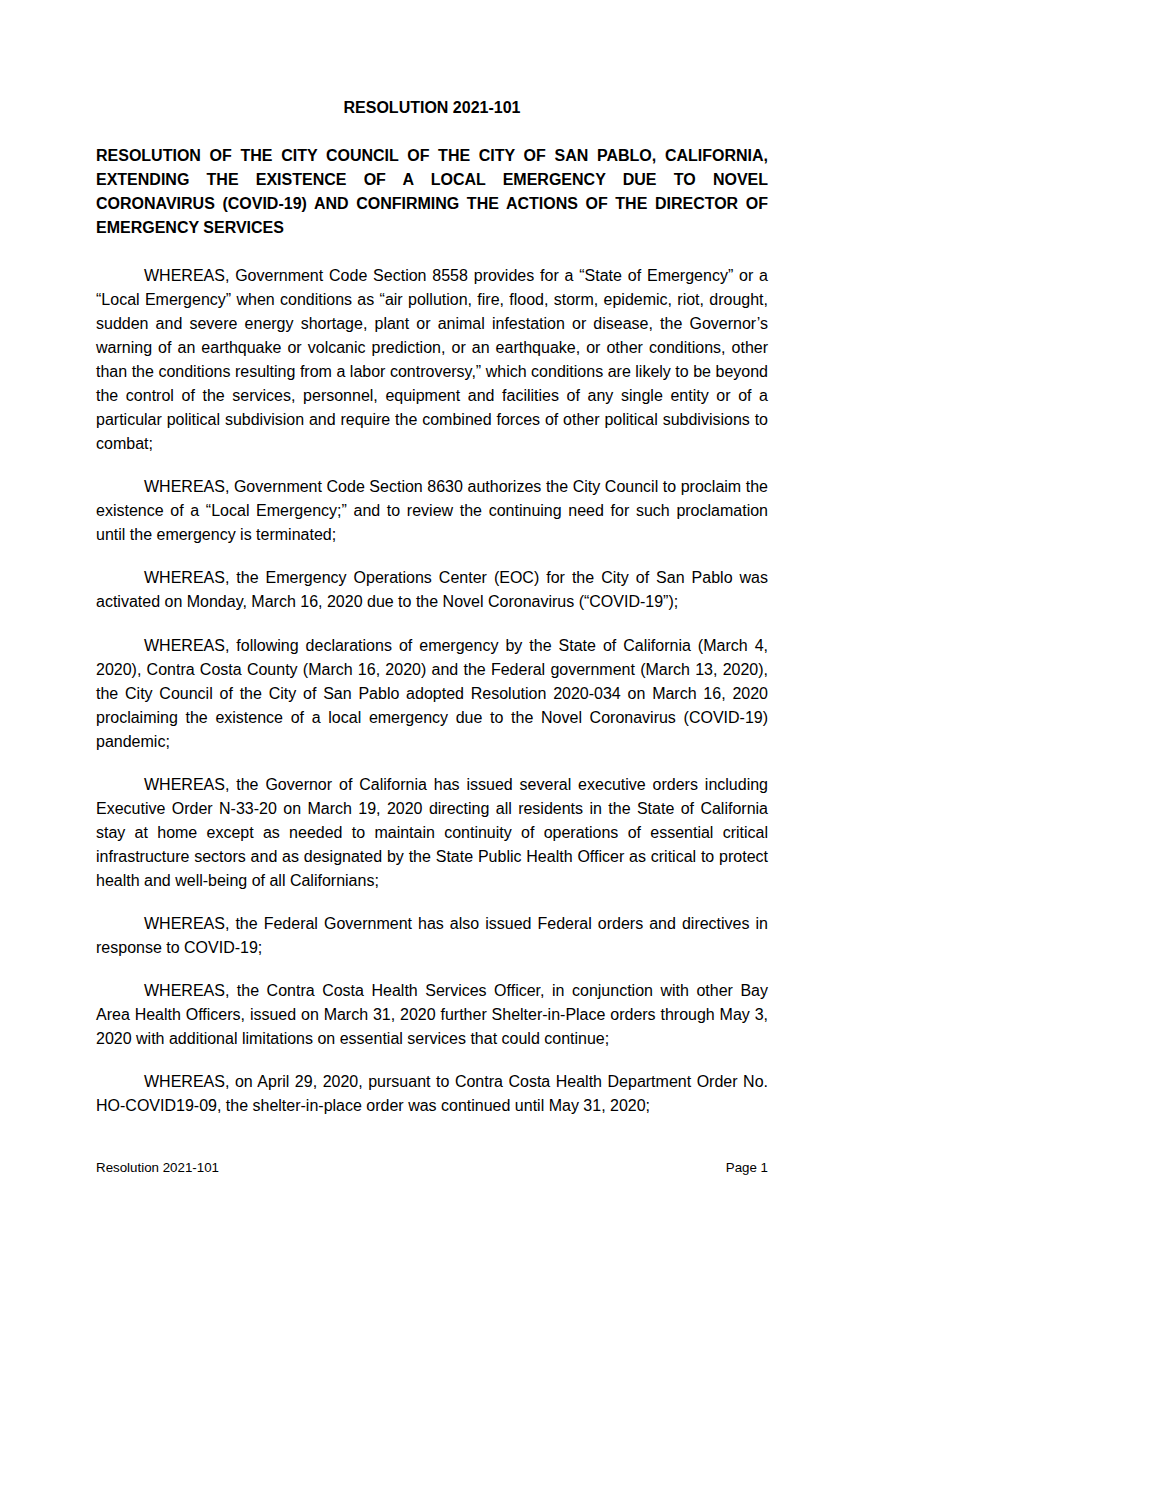RESOLUTION 2021-101
RESOLUTION OF THE CITY COUNCIL OF THE CITY OF SAN PABLO, CALIFORNIA, EXTENDING THE EXISTENCE OF A LOCAL EMERGENCY DUE TO NOVEL CORONAVIRUS (COVID-19) AND CONFIRMING THE ACTIONS OF THE DIRECTOR OF EMERGENCY SERVICES
WHEREAS, Government Code Section 8558 provides for a “State of Emergency” or a “Local Emergency” when conditions as “air pollution, fire, flood, storm, epidemic, riot, drought, sudden and severe energy shortage, plant or animal infestation or disease, the Governor’s warning of an earthquake or volcanic prediction, or an earthquake, or other conditions, other than the conditions resulting from a labor controversy,” which conditions are likely to be beyond the control of the services, personnel, equipment and facilities of any single entity or of a particular political subdivision and require the combined forces of other political subdivisions to combat;
WHEREAS, Government Code Section 8630 authorizes the City Council to proclaim the existence of a “Local Emergency;” and to review the continuing need for such proclamation until the emergency is terminated;
WHEREAS, the Emergency Operations Center (EOC) for the City of San Pablo was activated on Monday, March 16, 2020 due to the Novel Coronavirus (“COVID-19”);
WHEREAS, following declarations of emergency by the State of California (March 4, 2020), Contra Costa County (March 16, 2020) and the Federal government (March 13, 2020), the City Council of the City of San Pablo adopted Resolution 2020-034 on March 16, 2020 proclaiming the existence of a local emergency due to the Novel Coronavirus (COVID-19) pandemic;
WHEREAS, the Governor of California has issued several executive orders including Executive Order N-33-20 on March 19, 2020 directing all residents in the State of California stay at home except as needed to maintain continuity of operations of essential critical infrastructure sectors and as designated by the State Public Health Officer as critical to protect health and well-being of all Californians;
WHEREAS, the Federal Government has also issued Federal orders and directives in response to COVID-19;
WHEREAS, the Contra Costa Health Services Officer, in conjunction with other Bay Area Health Officers, issued on March 31, 2020 further Shelter-in-Place orders through May 3, 2020 with additional limitations on essential services that could continue;
WHEREAS, on April 29, 2020, pursuant to Contra Costa Health Department Order No. HO-COVID19-09, the shelter-in-place order was continued until May 31, 2020;
Resolution 2021-101 Page 1